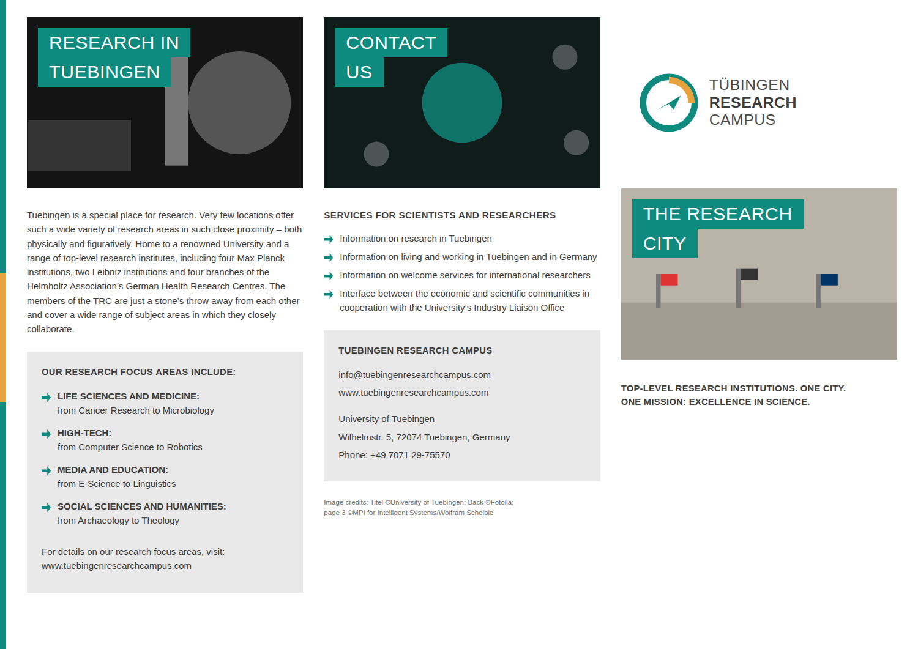RESEARCH IN
TUEBINGEN
Tuebingen is a special place for research. Very few locations offer such a wide variety of research areas in such close proximity – both physically and figuratively. Home to a renowned University and a range of top-level research institutes, including four Max Planck institutions, two Leibniz institutions and four branches of the Helmholtz Association’s German Health Research Centres. The members of the TRC are just a stone’s throw away from each other and cover a wide range of subject areas in which they closely collaborate.
Our research focus areas include:
LIFE SCIENCES AND MEDICINE: from Cancer Research to Microbiology
HIGH-TECH: from Computer Science to Robotics
MEDIA AND EDUCATION: from E-Science to Linguistics
SOCIAL SCIENCES AND HUMANITIES: from Archaeology to Theology
For details on our research focus areas, visit:
www.tuebingenresearchcampus.com
CONTACT
US
Services for scientists and researchers
Information on research in Tuebingen
Information on living and working in Tuebingen and in Germany
Information on welcome services for international researchers
Interface between the economic and scientific communities in cooperation with the University’s Industry Liaison Office
Tuebingen Research Campus
info@tuebingenresearchcampus.com
www.tuebingenresearchcampus.com
University of Tuebingen
Wilhelmstr. 5, 72074 Tuebingen, Germany
Phone: +49 7071 29-75570
Image credits: Titel ©University of Tuebingen; Back ©Fotolia;
page 3 ©MPI for Intelligent Systems/Wolfram Scheible
TÜBINGEN RESEARCH CAMPUS
THE RESEARCH
CITY
TOP-LEVEL RESEARCH INSTITUTIONS. ONE CITY.
ONE MISSION: EXCELLENCE IN SCIENCE.